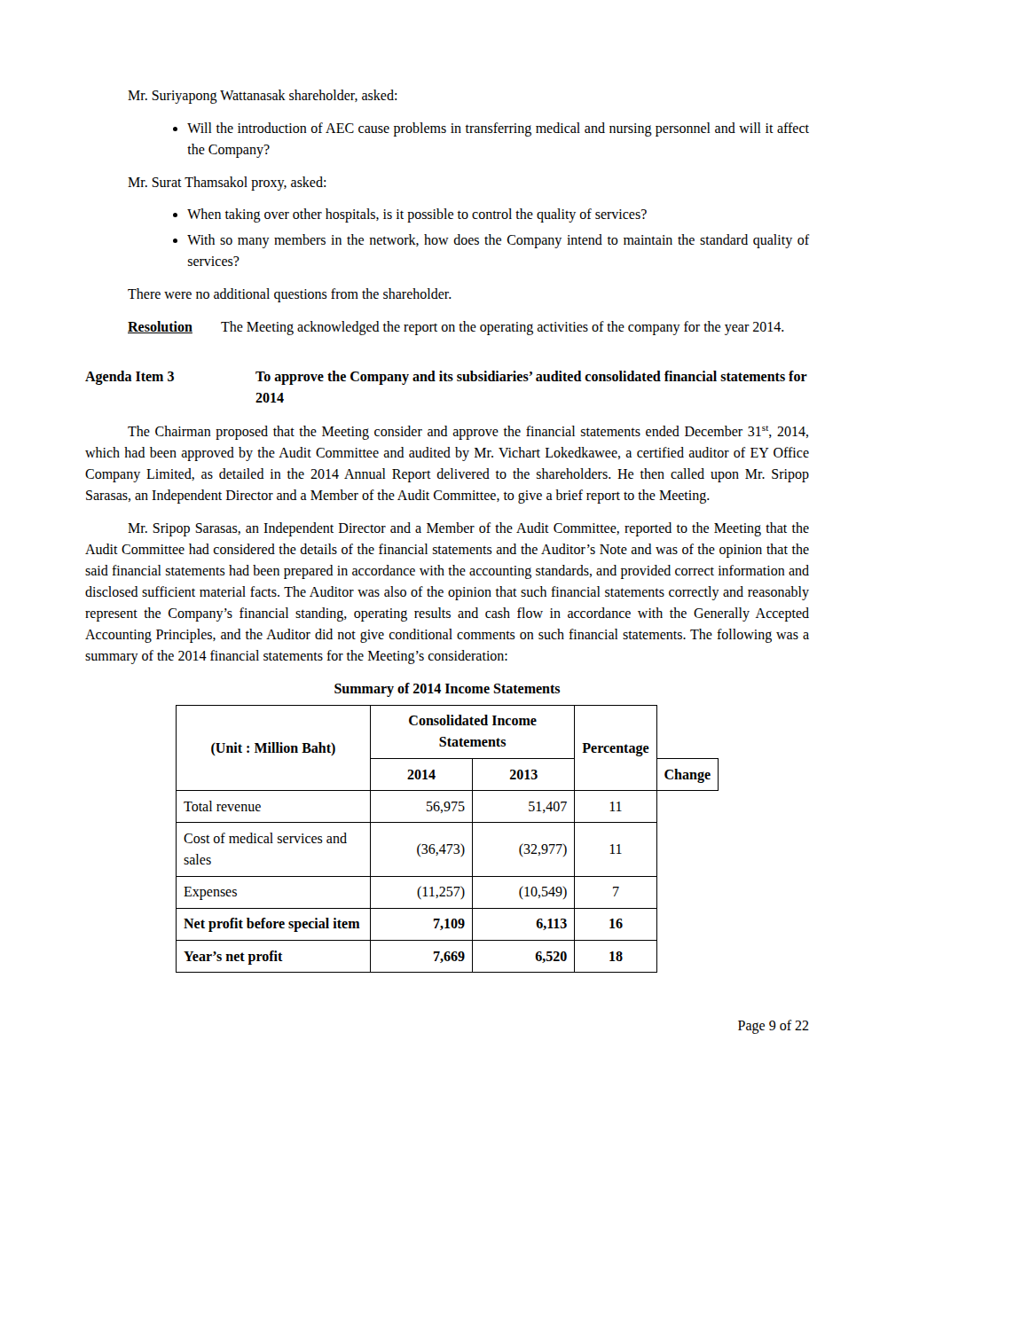Mr. Suriyapong Wattanasak shareholder, asked:
Will the introduction of AEC cause problems in transferring medical and nursing personnel and will it affect the Company?
Mr. Surat Thamsakol proxy, asked:
When taking over other hospitals, is it possible to control the quality of services?
With so many members in the network, how does the Company intend to maintain the standard quality of services?
There were no additional questions from the shareholder.
Resolution The Meeting acknowledged the report on the operating activities of the company for the year 2014.
Agenda Item 3
To approve the Company and its subsidiaries’ audited consolidated financial statements for 2014
The Chairman proposed that the Meeting consider and approve the financial statements ended December 31st, 2014, which had been approved by the Audit Committee and audited by Mr. Vichart Lokedkawee, a certified auditor of EY Office Company Limited, as detailed in the 2014 Annual Report delivered to the shareholders. He then called upon Mr. Sripop Sarasas, an Independent Director and a Member of the Audit Committee, to give a brief report to the Meeting.
Mr. Sripop Sarasas, an Independent Director and a Member of the Audit Committee, reported to the Meeting that the Audit Committee had considered the details of the financial statements and the Auditor’s Note and was of the opinion that the said financial statements had been prepared in accordance with the accounting standards, and provided correct information and disclosed sufficient material facts. The Auditor was also of the opinion that such financial statements correctly and reasonably represent the Company’s financial standing, operating results and cash flow in accordance with the Generally Accepted Accounting Principles, and the Auditor did not give conditional comments on such financial statements. The following was a summary of the 2014 financial statements for the Meeting’s consideration:
Summary of 2014 Income Statements
| (Unit : Million Baht) | Consolidated Income Statements | Percentage |
| --- | --- | --- |
| 2014 | 2013 | Change |
| Total revenue | 56,975 | 51,407 | 11 |
| Cost of medical services and sales | (36,473) | (32,977) | 11 |
| Expenses | (11,257) | (10,549) | 7 |
| Net profit before special item | 7,109 | 6,113 | 16 |
| Year’s net profit | 7,669 | 6,520 | 18 |
Page 9 of 22